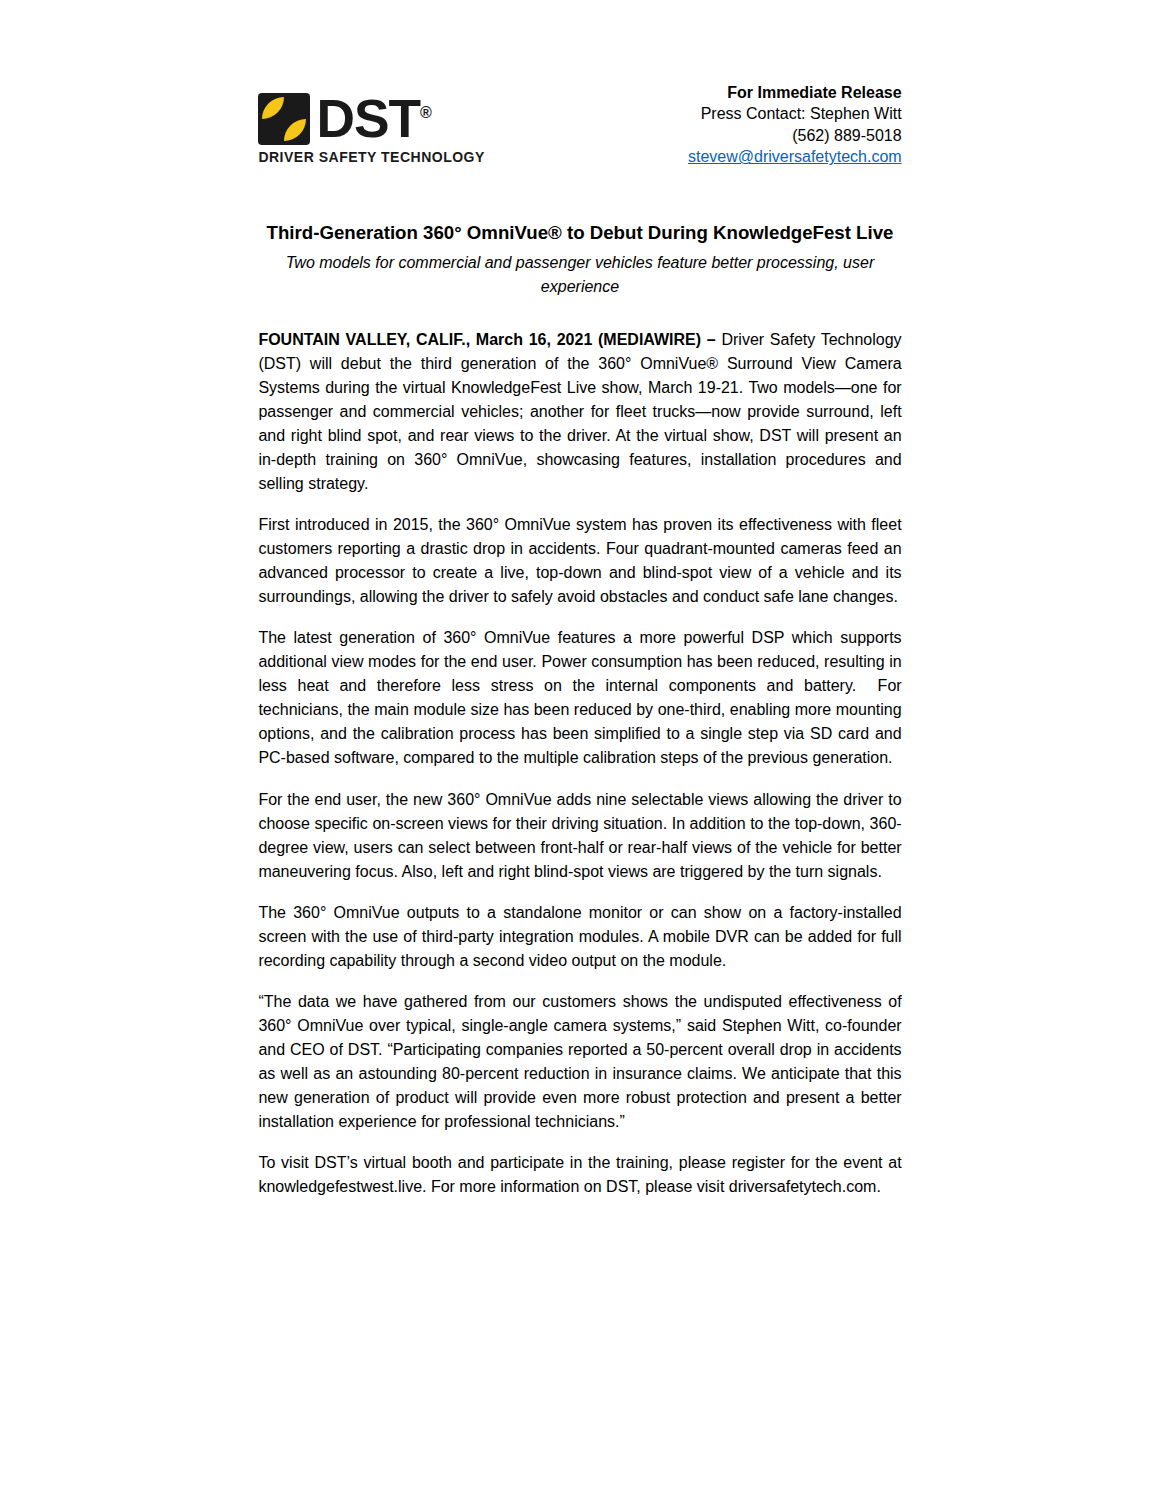DST®
DRIVER SAFETY TECHNOLOGY
For Immediate Release
Press Contact: Stephen Witt
(562) 889-5018
stevew@driversafetytech.com
Third-Generation 360° OmniVue® to Debut During KnowledgeFest Live
Two models for commercial and passenger vehicles feature better processing, user experience
FOUNTAIN VALLEY, CALIF., March 16, 2021 (MEDIAWIRE) – Driver Safety Technology (DST) will debut the third generation of the 360° OmniVue® Surround View Camera Systems during the virtual KnowledgeFest Live show, March 19-21. Two models—one for passenger and commercial vehicles; another for fleet trucks—now provide surround, left and right blind spot, and rear views to the driver. At the virtual show, DST will present an in-depth training on 360° OmniVue, showcasing features, installation procedures and selling strategy.
First introduced in 2015, the 360° OmniVue system has proven its effectiveness with fleet customers reporting a drastic drop in accidents. Four quadrant-mounted cameras feed an advanced processor to create a live, top-down and blind-spot view of a vehicle and its surroundings, allowing the driver to safely avoid obstacles and conduct safe lane changes.
The latest generation of 360° OmniVue features a more powerful DSP which supports additional view modes for the end user. Power consumption has been reduced, resulting in less heat and therefore less stress on the internal components and battery. For technicians, the main module size has been reduced by one-third, enabling more mounting options, and the calibration process has been simplified to a single step via SD card and PC-based software, compared to the multiple calibration steps of the previous generation.
For the end user, the new 360° OmniVue adds nine selectable views allowing the driver to choose specific on-screen views for their driving situation. In addition to the top-down, 360-degree view, users can select between front-half or rear-half views of the vehicle for better maneuvering focus. Also, left and right blind-spot views are triggered by the turn signals.
The 360° OmniVue outputs to a standalone monitor or can show on a factory-installed screen with the use of third-party integration modules. A mobile DVR can be added for full recording capability through a second video output on the module.
“The data we have gathered from our customers shows the undisputed effectiveness of 360° OmniVue over typical, single-angle camera systems,” said Stephen Witt, co-founder and CEO of DST. “Participating companies reported a 50-percent overall drop in accidents as well as an astounding 80-percent reduction in insurance claims. We anticipate that this new generation of product will provide even more robust protection and present a better installation experience for professional technicians.”
To visit DST’s virtual booth and participate in the training, please register for the event at knowledgefestwest.live. For more information on DST, please visit driversafetytech.com.